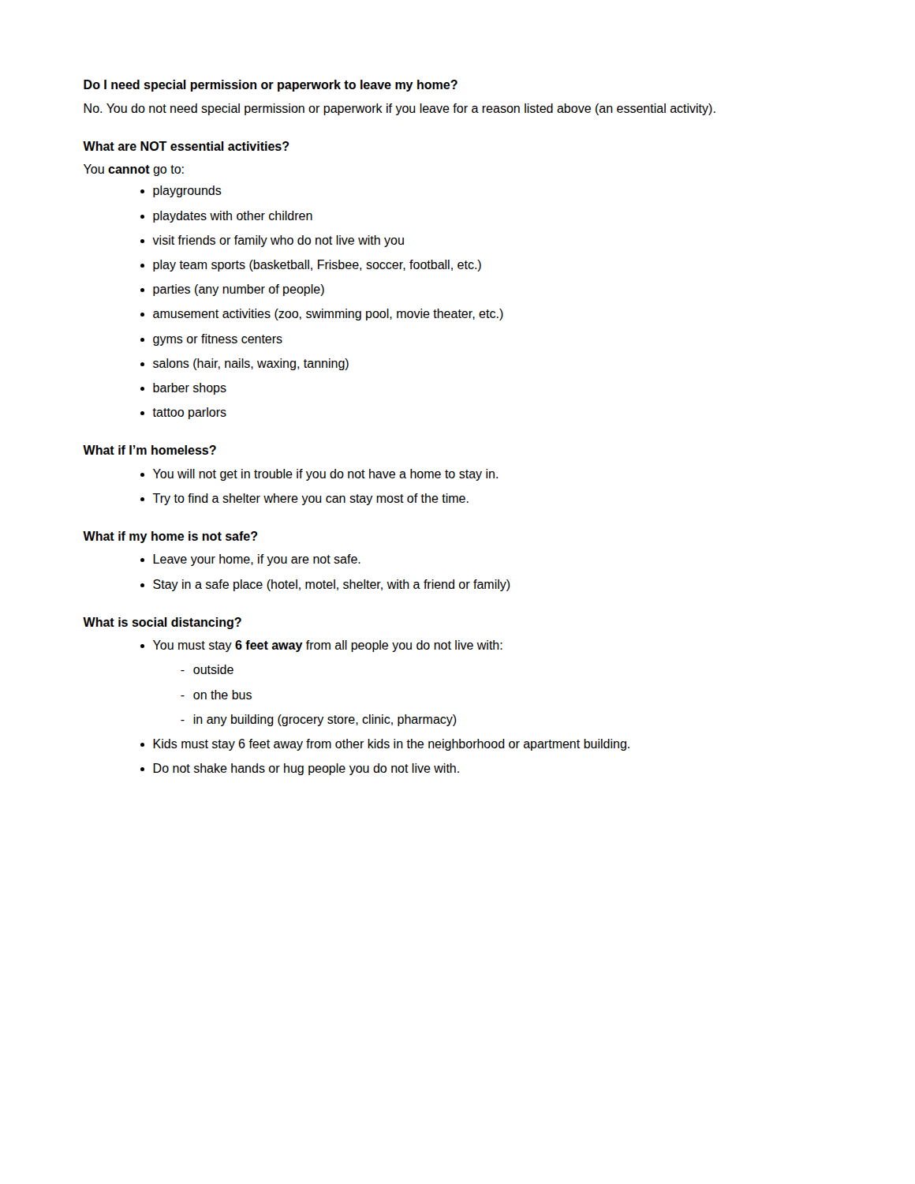Do I need special permission or paperwork to leave my home?
No. You do not need special permission or paperwork if you leave for a reason listed above (an essential activity).
What are NOT essential activities?
You cannot go to:
playgrounds
playdates with other children
visit friends or family who do not live with you
play team sports (basketball, Frisbee, soccer, football, etc.)
parties (any number of people)
amusement activities (zoo, swimming pool, movie theater, etc.)
gyms or fitness centers
salons (hair, nails, waxing, tanning)
barber shops
tattoo parlors
What if I’m homeless?
You will not get in trouble if you do not have a home to stay in.
Try to find a shelter where you can stay most of the time.
What if my home is not safe?
Leave your home, if you are not safe.
Stay in a safe place (hotel, motel, shelter, with a friend or family)
What is social distancing?
You must stay 6 feet away from all people you do not live with:
outside
on the bus
in any building (grocery store, clinic, pharmacy)
Kids must stay 6 feet away from other kids in the neighborhood or apartment building.
Do not shake hands or hug people you do not live with.